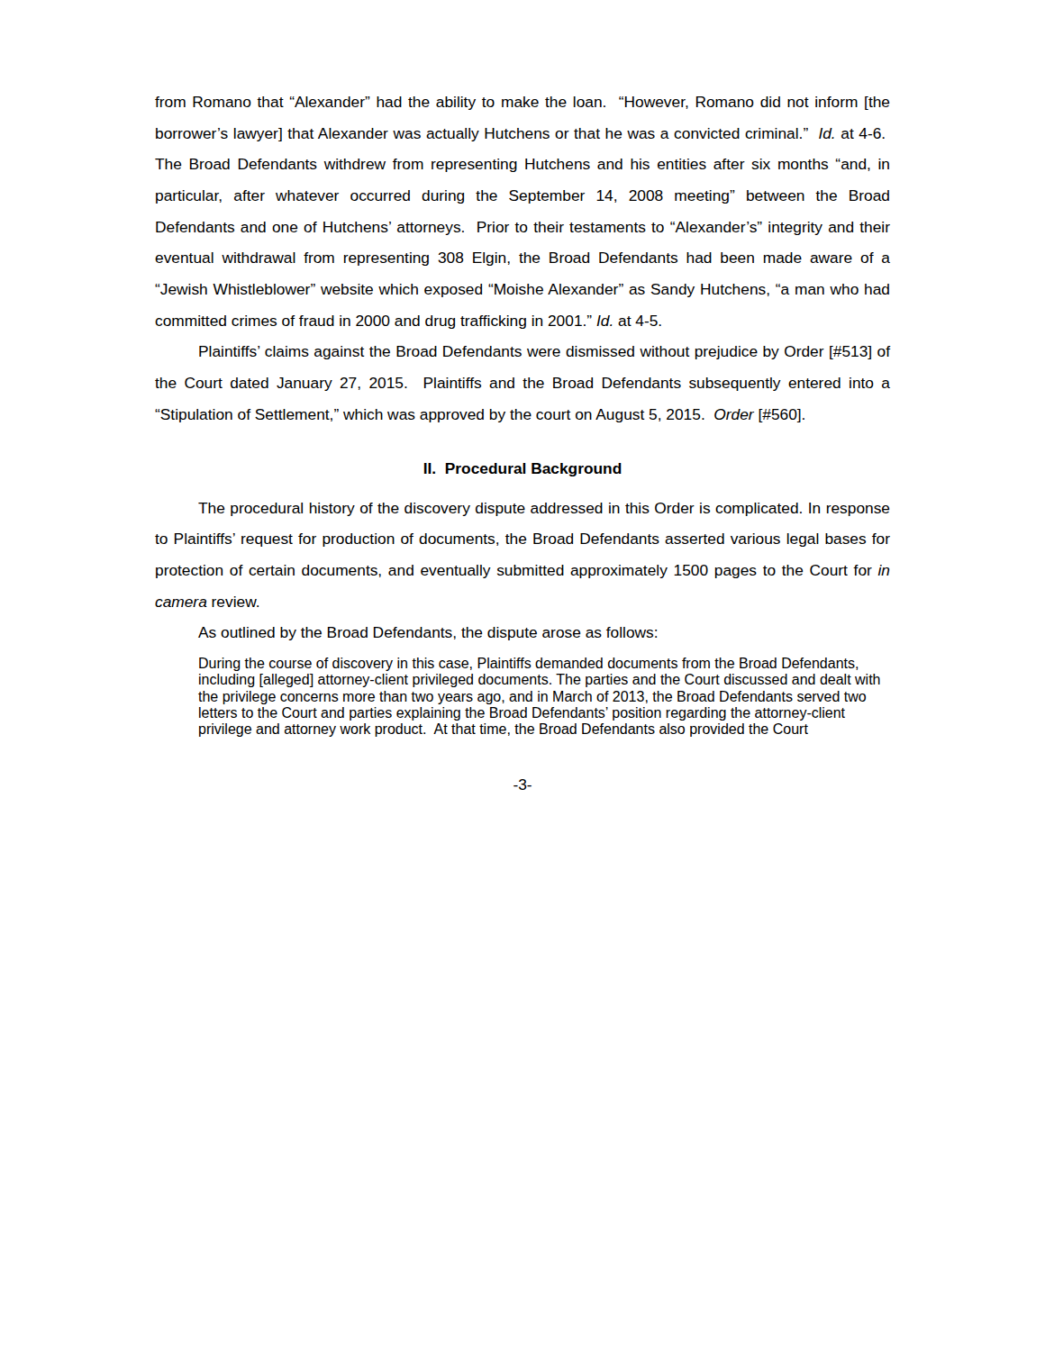from Romano that “Alexander” had the ability to make the loan. “However, Romano did not inform [the borrower’s lawyer] that Alexander was actually Hutchens or that he was a convicted criminal.” Id. at 4-6. The Broad Defendants withdrew from representing Hutchens and his entities after six months “and, in particular, after whatever occurred during the September 14, 2008 meeting” between the Broad Defendants and one of Hutchens’ attorneys. Prior to their testaments to “Alexander’s” integrity and their eventual withdrawal from representing 308 Elgin, the Broad Defendants had been made aware of a “Jewish Whistleblower” website which exposed “Moishe Alexander” as Sandy Hutchens, “a man who had committed crimes of fraud in 2000 and drug trafficking in 2001.” Id. at 4-5.
Plaintiffs’ claims against the Broad Defendants were dismissed without prejudice by Order [#513] of the Court dated January 27, 2015. Plaintiffs and the Broad Defendants subsequently entered into a “Stipulation of Settlement,” which was approved by the court on August 5, 2015. Order [#560].
II. Procedural Background
The procedural history of the discovery dispute addressed in this Order is complicated. In response to Plaintiffs’ request for production of documents, the Broad Defendants asserted various legal bases for protection of certain documents, and eventually submitted approximately 1500 pages to the Court for in camera review.
As outlined by the Broad Defendants, the dispute arose as follows:
During the course of discovery in this case, Plaintiffs demanded documents from the Broad Defendants, including [alleged] attorney-client privileged documents. The parties and the Court discussed and dealt with the privilege concerns more than two years ago, and in March of 2013, the Broad Defendants served two letters to the Court and parties explaining the Broad Defendants’ position regarding the attorney-client privilege and attorney work product. At that time, the Broad Defendants also provided the Court
-3-